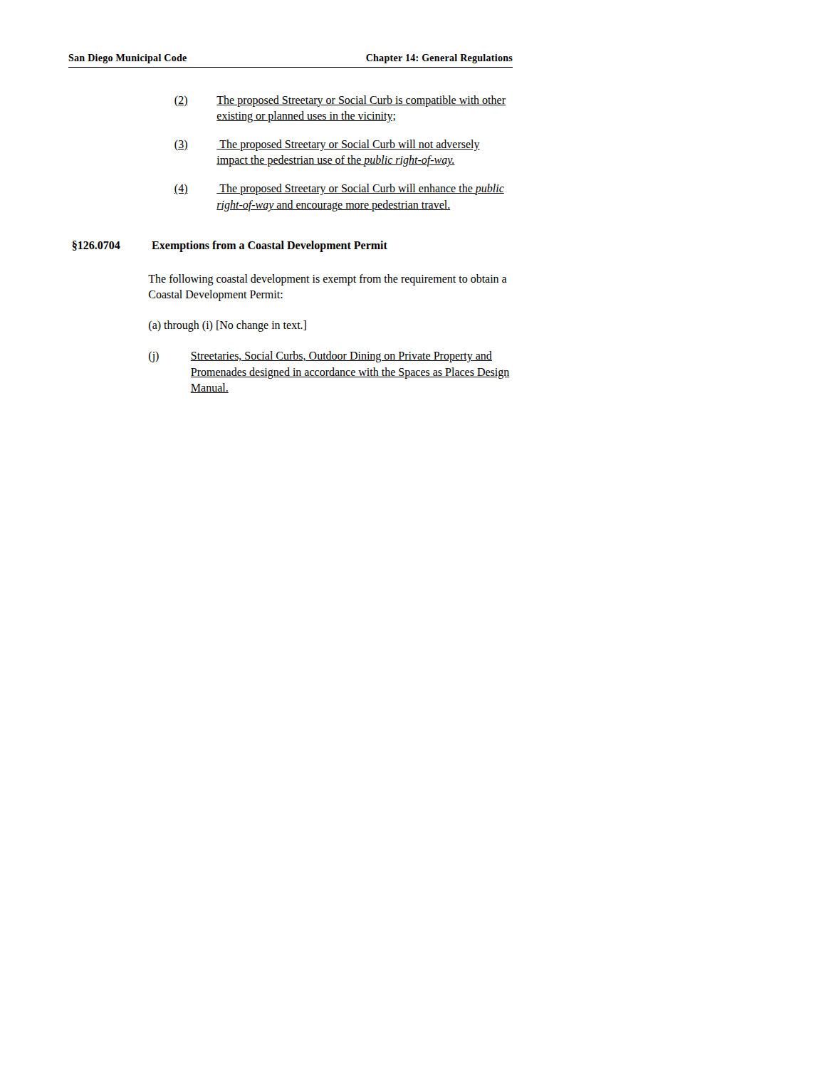San Diego Municipal Code Chapter 14: General Regulations
(2) The proposed Streetary or Social Curb is compatible with other existing or planned uses in the vicinity;
(3) The proposed Streetary or Social Curb will not adversely impact the pedestrian use of the public right-of-way.
(4) The proposed Streetary or Social Curb will enhance the public right-of-way and encourage more pedestrian travel.
§126.0704 Exemptions from a Coastal Development Permit
The following coastal development is exempt from the requirement to obtain a Coastal Development Permit:
(a) through (i) [No change in text.]
(j) Streetaries, Social Curbs, Outdoor Dining on Private Property and Promenades designed in accordance with the Spaces as Places Design Manual.